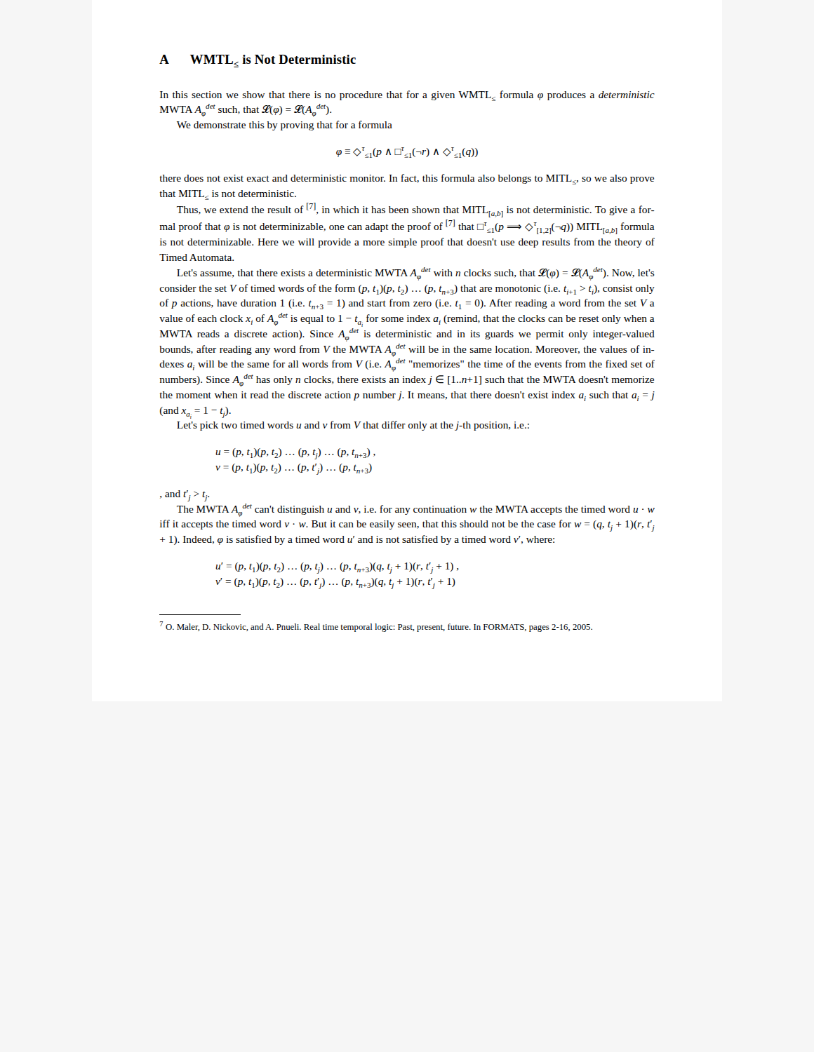AWMTL≤ is Not Deterministic
In this section we show that there is no procedure that for a given WMTL≤ formula φ produces a deterministic MWTA Aφdet such, that 𝓛(φ) = 𝓛(Aφdet).
We demonstrate this by proving that for a formula
φ ≡ ◇τ≤1(p ∧ □τ≤1(¬r) ∧ ◇τ≤1(q))
there does not exist exact and deterministic monitor. In fact, this formula also belongs to MITL≤, so we also prove that MITL≤ is not deterministic.
Thus, we extend the result of [7], in which it has been shown that MITL[a,b] is not deterministic. To give a formal proof that φ is not determinizable, one can adapt the proof of [7] that □τ≤1(p ⟹ ◇τ[1,2](¬q)) MITL[a,b] formula is not determinizable. Here we will provide a more simple proof that doesn't use deep results from the theory of Timed Automata.
Let's assume, that there exists a deterministic MWTA Aφdet with n clocks such, that 𝓛(φ) = 𝓛(Aφdet). Now, let's consider the set V of timed words of the form (p, t1)(p, t2) … (p, tn+3) that are monotonic (i.e. ti+1 > ti), consist only of p actions, have duration 1 (i.e. tn+3 = 1) and start from zero (i.e. t1 = 0). After reading a word from the set V a value of each clock xi of Aφdet is equal to 1 − tai for some index ai (remind, that the clocks can be reset only when a MWTA reads a discrete action). Since Aφdet is deterministic and in its guards we permit only integer-valued bounds, after reading any word from V the MWTA Aφdet will be in the same location. Moreover, the values of indexes ai will be the same for all words from V (i.e. Aφdet "memorizes" the time of the events from the fixed set of numbers). Since Aφdet has only n clocks, there exists an index j ∈ [1..n+1] such that the MWTA doesn't memorize the moment when it read the discrete action p number j. It means, that there doesn't exist index ai such that ai = j (and xai = 1 − tj).
Let's pick two timed words u and v from V that differ only at the j-th position, i.e.:
u = (p, t1)(p, t2) … (p, tj) … (p, tn+3) , v = (p, t1)(p, t2) … (p, t′j) … (p, tn+3)
, and t′j > tj.
The MWTA Aφdet can't distinguish u and v, i.e. for any continuation w the MWTA accepts the timed word u · w iff it accepts the timed word v · w. But it can be easily seen, that this should not be the case for w = (q, tj + 1)(r, t′j + 1). Indeed, φ is satisfied by a timed word u′ and is not satisfied by a timed word v′, where:
u′ = (p, t1)(p, t2) … (p, tj) … (p, tn+3)(q, tj + 1)(r, t′j + 1) , v′ = (p, t1)(p, t2) … (p, t′j) … (p, tn+3)(q, tj + 1)(r, t′j + 1)
7 O. Maler, D. Nickovic, and A. Pnueli. Real time temporal logic: Past, present, future. In FORMATS, pages 2-16, 2005.